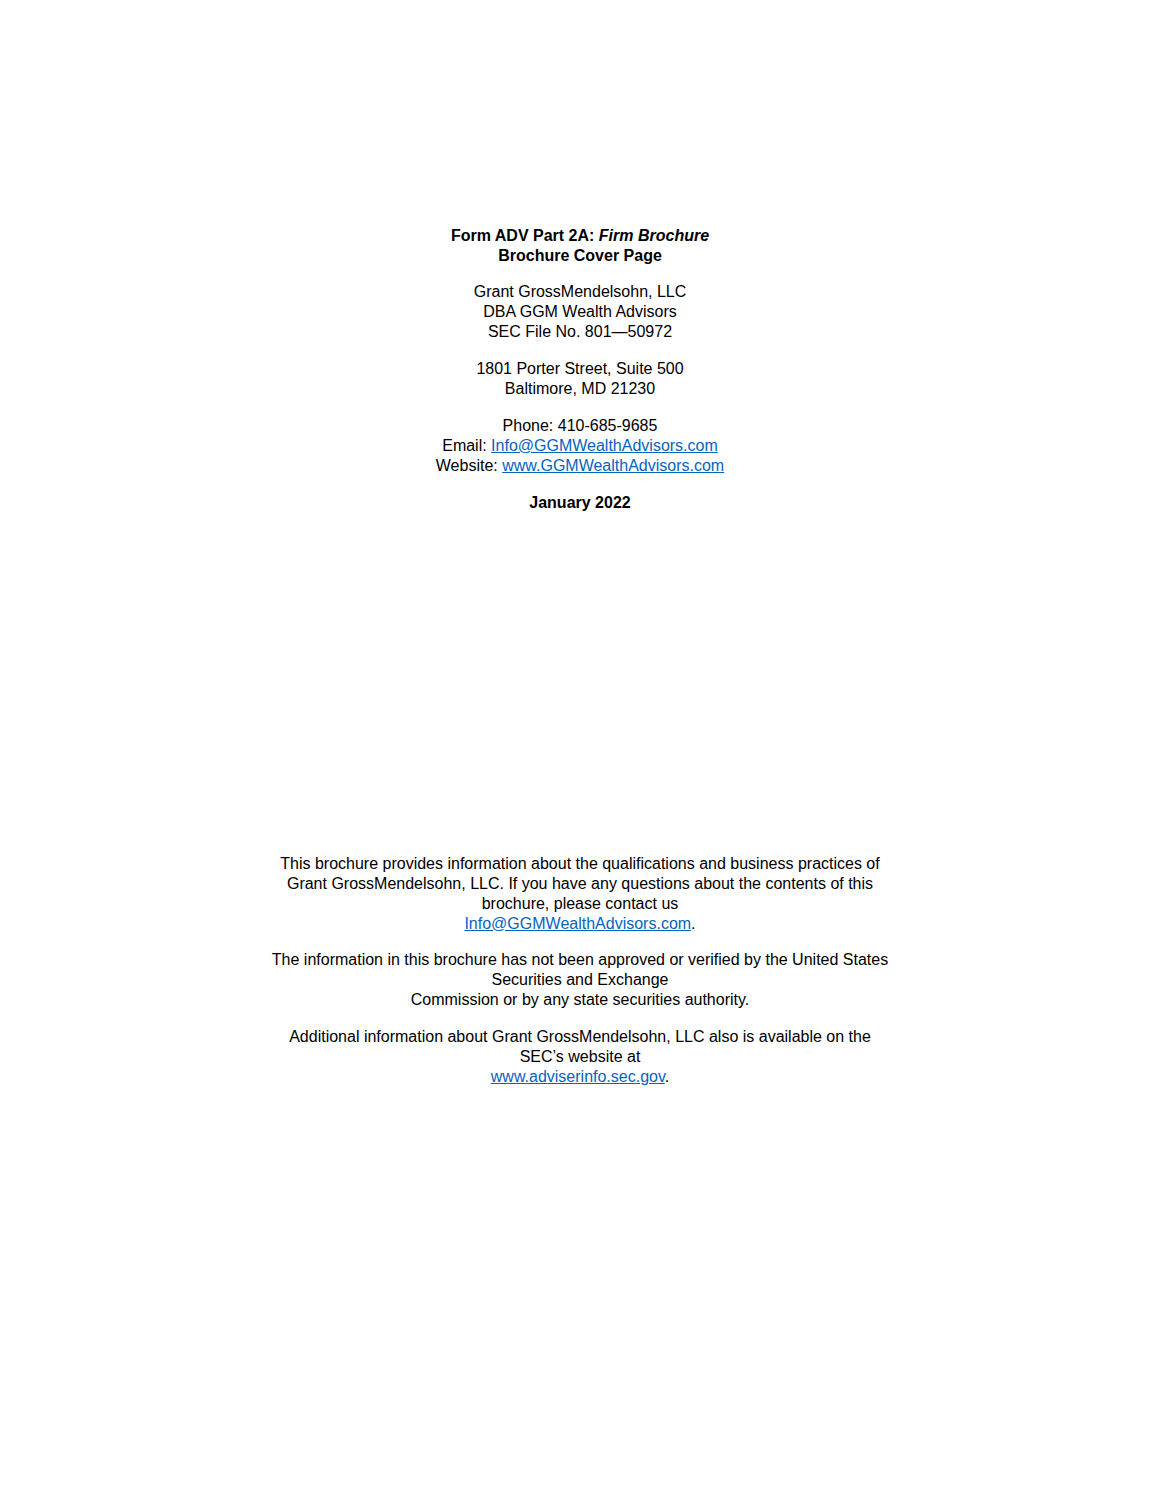Form ADV Part 2A: Firm Brochure
Brochure Cover Page
Grant GrossMendelsohn, LLC
DBA GGM Wealth Advisors
SEC File No. 801—50972
1801 Porter Street, Suite 500
Baltimore, MD 21230
Phone: 410-685-9685
Email: Info@GGMWealthAdvisors.com
Website: www.GGMWealthAdvisors.com
January 2022
This brochure provides information about the qualifications and business practices of
Grant GrossMendelsohn, LLC. If you have any questions about the contents of this brochure, please contact us
Info@GGMWealthAdvisors.com.
The information in this brochure has not been approved or verified by the United States Securities and Exchange
Commission or by any state securities authority.
Additional information about Grant GrossMendelsohn, LLC also is available on the SEC’s website at
www.adviserinfo.sec.gov.